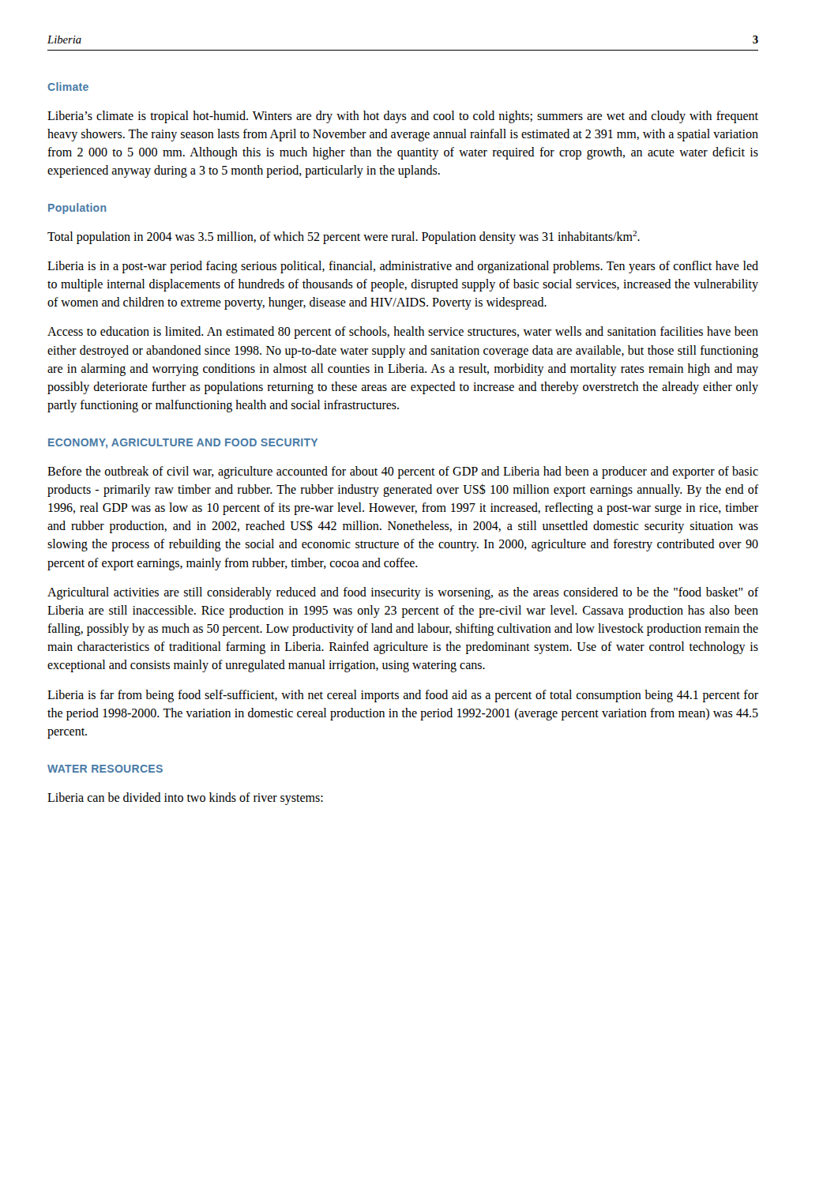Liberia 3
Climate
Liberia’s climate is tropical hot-humid. Winters are dry with hot days and cool to cold nights; summers are wet and cloudy with frequent heavy showers. The rainy season lasts from April to November and average annual rainfall is estimated at 2 391 mm, with a spatial variation from 2 000 to 5 000 mm. Although this is much higher than the quantity of water required for crop growth, an acute water deficit is experienced anyway during a 3 to 5 month period, particularly in the uplands.
Population
Total population in 2004 was 3.5 million, of which 52 percent were rural. Population density was 31 inhabitants/km2.
Liberia is in a post-war period facing serious political, financial, administrative and organizational problems. Ten years of conflict have led to multiple internal displacements of hundreds of thousands of people, disrupted supply of basic social services, increased the vulnerability of women and children to extreme poverty, hunger, disease and HIV/AIDS. Poverty is widespread.
Access to education is limited. An estimated 80 percent of schools, health service structures, water wells and sanitation facilities have been either destroyed or abandoned since 1998. No up-to-date water supply and sanitation coverage data are available, but those still functioning are in alarming and worrying conditions in almost all counties in Liberia. As a result, morbidity and mortality rates remain high and may possibly deteriorate further as populations returning to these areas are expected to increase and thereby overstretch the already either only partly functioning or malfunctioning health and social infrastructures.
Economy, agriculture and food security
Before the outbreak of civil war, agriculture accounted for about 40 percent of GDP and Liberia had been a producer and exporter of basic products - primarily raw timber and rubber. The rubber industry generated over US$ 100 million export earnings annually. By the end of 1996, real GDP was as low as 10 percent of its pre-war level. However, from 1997 it increased, reflecting a post-war surge in rice, timber and rubber production, and in 2002, reached US$ 442 million. Nonetheless, in 2004, a still unsettled domestic security situation was slowing the process of rebuilding the social and economic structure of the country. In 2000, agriculture and forestry contributed over 90 percent of export earnings, mainly from rubber, timber, cocoa and coffee.
Agricultural activities are still considerably reduced and food insecurity is worsening, as the areas considered to be the "food basket" of Liberia are still inaccessible. Rice production in 1995 was only 23 percent of the pre-civil war level. Cassava production has also been falling, possibly by as much as 50 percent. Low productivity of land and labour, shifting cultivation and low livestock production remain the main characteristics of traditional farming in Liberia. Rainfed agriculture is the predominant system. Use of water control technology is exceptional and consists mainly of unregulated manual irrigation, using watering cans.
Liberia is far from being food self-sufficient, with net cereal imports and food aid as a percent of total consumption being 44.1 percent for the period 1998-2000. The variation in domestic cereal production in the period 1992-2001 (average percent variation from mean) was 44.5 percent.
Water resources
Liberia can be divided into two kinds of river systems: